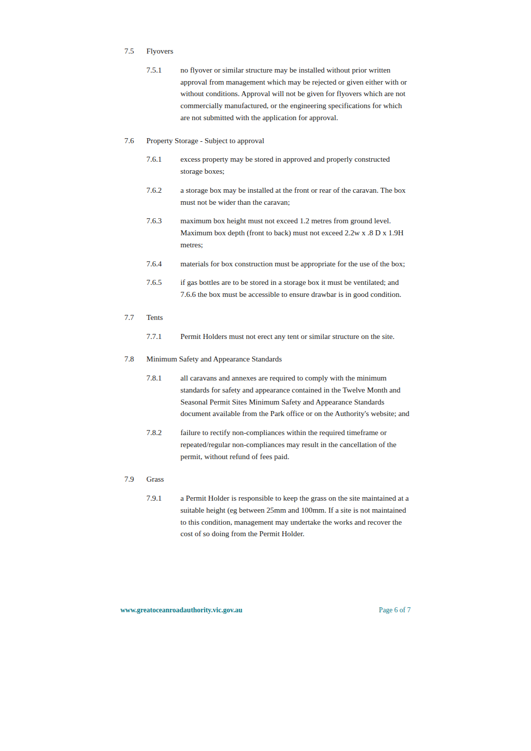7.5
Flyovers
7.5.1
no flyover or similar structure may be installed without prior written approval from management which may be rejected or given either with or without conditions. Approval will not be given for flyovers which are not commercially manufactured, or the engineering specifications for which are not submitted with the application for approval.
7.6
Property Storage - Subject to approval
7.6.1
excess property may be stored in approved and properly constructed storage boxes;
7.6.2
a storage box may be installed at the front or rear of the caravan. The box must not be wider than the caravan;
7.6.3
maximum box height must not exceed 1.2 metres from ground level. Maximum box depth (front to back) must not exceed 2.2w x .8 D x 1.9H metres;
7.6.4
materials for box construction must be appropriate for the use of the box;
7.6.5
if gas bottles are to be stored in a storage box it must be ventilated; and 7.6.6 the box must be accessible to ensure drawbar is in good condition.
7.7
Tents
7.7.1
Permit Holders must not erect any tent or similar structure on the site.
7.8
Minimum Safety and Appearance Standards
7.8.1
all caravans and annexes are required to comply with the minimum standards for safety and appearance contained in the Twelve Month and Seasonal Permit Sites Minimum Safety and Appearance Standards document available from the Park office or on the Authority's website; and
7.8.2
failure to rectify non-compliances within the required timeframe or repeated/regular non-compliances may result in the cancellation of the permit, without refund of fees paid.
7.9
Grass
7.9.1
a Permit Holder is responsible to keep the grass on the site maintained at a suitable height (eg between 25mm and 100mm. If a site is not maintained to this condition, management may undertake the works and recover the cost of so doing from the Permit Holder.
www.greatoceanroadauthority.vic.gov.au Page 6 of 7